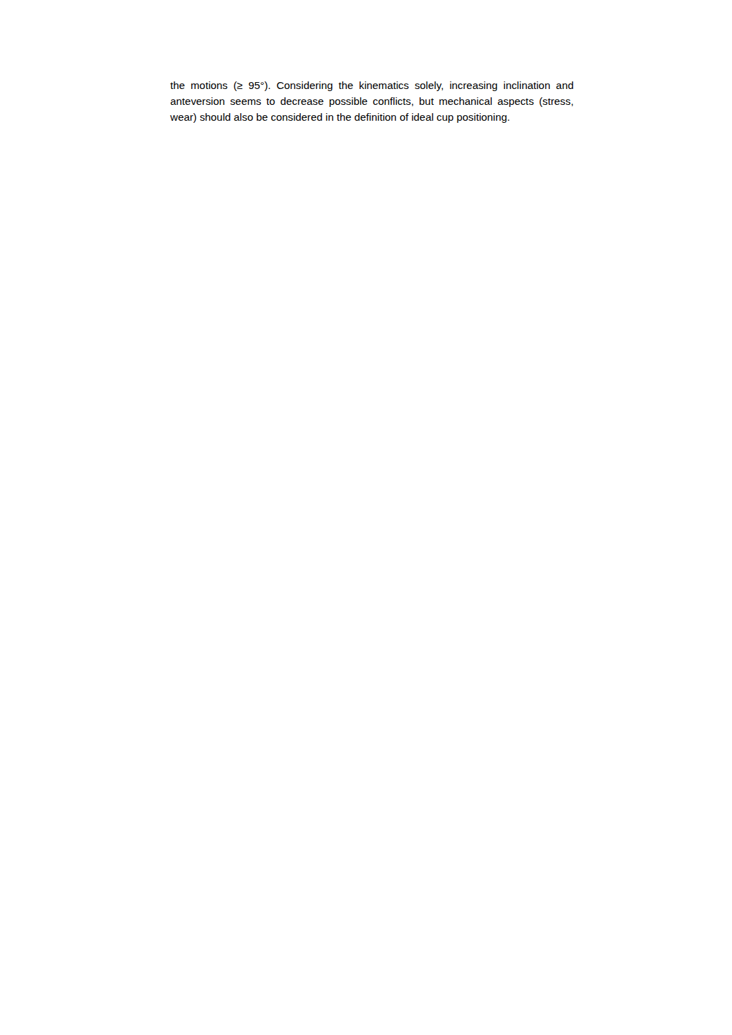the motions (≥ 95°). Considering the kinematics solely, increasing inclination and anteversion seems to decrease possible conflicts, but mechanical aspects (stress, wear) should also be considered in the definition of ideal cup positioning.